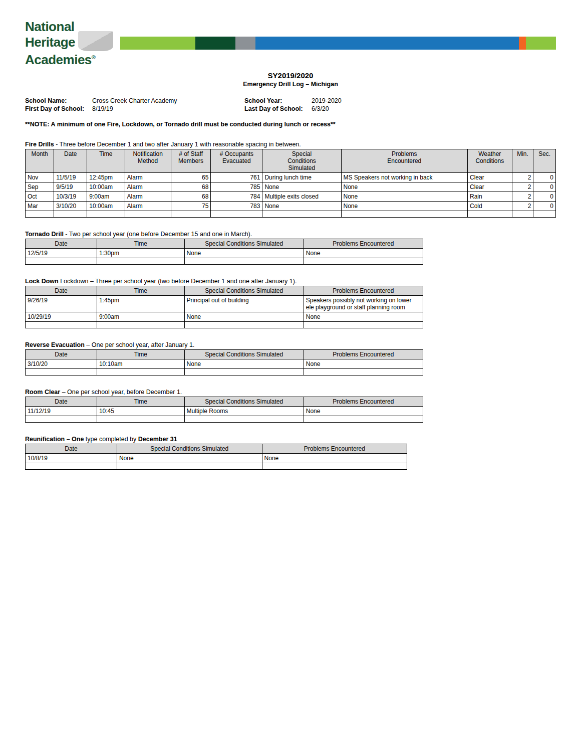National
Heritage
Academies®
SY2019/2020
Emergency Drill Log – Michigan
| School Name: | Cross Creek Charter Academy | School Year: | 2019-2020 |
| First Day of School: | 8/19/19 | Last Day of School: | 6/3/20 |
**NOTE: A minimum of one Fire, Lockdown, or Tornado drill must be conducted during lunch or recess**
Fire Drills - Three before December 1 and two after January 1 with reasonable spacing in between.
| Month | Date | Time | Notification Method | # of Staff Members | # Occupants Evacuated | Special Conditions Simulated | Problems Encountered | Weather Conditions | Min. | Sec. |
| --- | --- | --- | --- | --- | --- | --- | --- | --- | --- | --- |
| Nov | 11/5/19 | 12:45pm | Alarm | 65 | 761 | During lunch time | MS Speakers not working in back | Clear | 2 | 0 |
| Sep | 9/5/19 | 10:00am | Alarm | 68 | 785 | None | None | Clear | 2 | 0 |
| Oct | 10/3/19 | 9:00am | Alarm | 68 | 784 | Multiple exits closed | None | Rain | 2 | 0 |
| Mar | 3/10/20 | 10:00am | Alarm | 75 | 783 | None | None | Cold | 2 | 0 |
Tornado Drill - Two per school year (one before December 15 and one in March).
| Date | Time | Special Conditions Simulated | Problems Encountered |
| --- | --- | --- | --- |
| 12/5/19 | 1:30pm | None | None |
Lock Down Lockdown – Three per school year (two before December 1 and one after January 1).
| Date | Time | Special Conditions Simulated | Problems Encountered |
| --- | --- | --- | --- |
| 9/26/19 | 1:45pm | Principal out of building | Speakers possibly not working on lower ele playground or staff planning room |
| 10/29/19 | 9:00am | None | None |
Reverse Evacuation – One per school year, after January 1.
| Date | Time | Special Conditions Simulated | Problems Encountered |
| --- | --- | --- | --- |
| 3/10/20 | 10:10am | None | None |
Room Clear – One per school year, before December 1.
| Date | Time | Special Conditions Simulated | Problems Encountered |
| --- | --- | --- | --- |
| 11/12/19 | 10:45 | Multiple Rooms | None |
Reunification – One type completed by December 31
| Date | Special Conditions Simulated | Problems Encountered |
| --- | --- | --- |
| 10/8/19 | None | None |